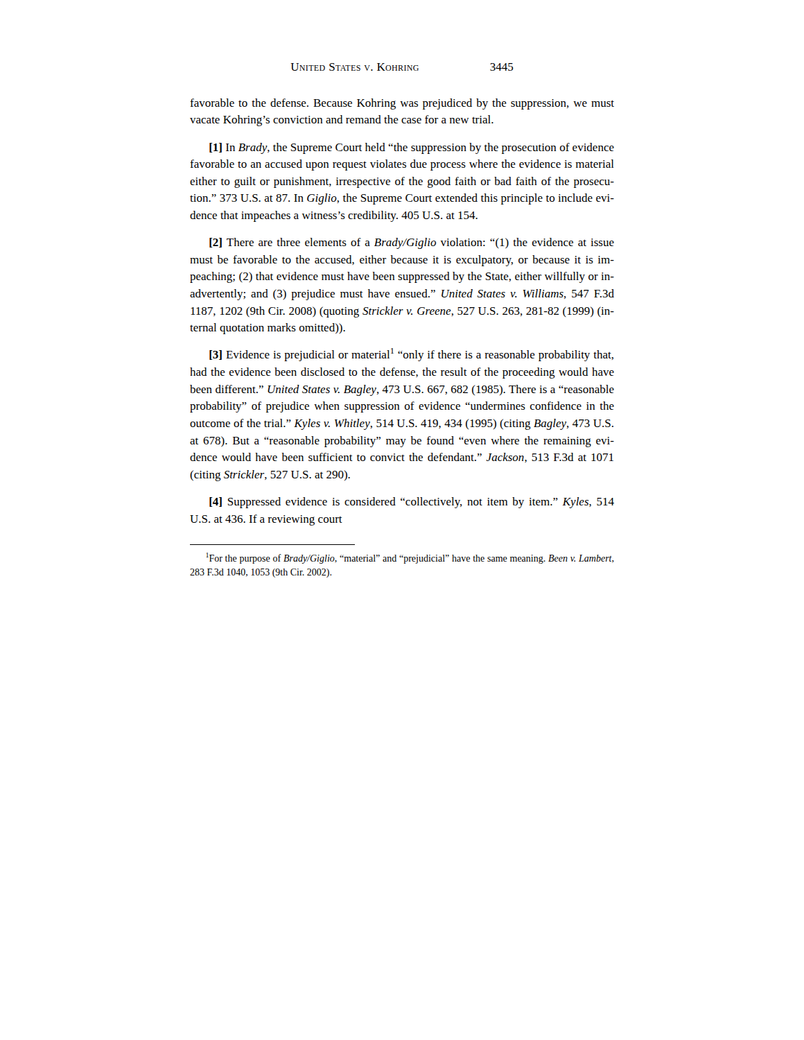United States v. Kohring 3445
favorable to the defense. Because Kohring was prejudiced by the suppression, we must vacate Kohring’s conviction and remand the case for a new trial.
[1] In Brady, the Supreme Court held “the suppression by the prosecution of evidence favorable to an accused upon request violates due process where the evidence is material either to guilt or punishment, irrespective of the good faith or bad faith of the prosecution.” 373 U.S. at 87. In Giglio, the Supreme Court extended this principle to include evidence that impeaches a witness’s credibility. 405 U.S. at 154.
[2] There are three elements of a Brady/Giglio violation: “(1) the evidence at issue must be favorable to the accused, either because it is exculpatory, or because it is impeaching; (2) that evidence must have been suppressed by the State, either willfully or inadvertently; and (3) prejudice must have ensued.” United States v. Williams, 547 F.3d 1187, 1202 (9th Cir. 2008) (quoting Strickler v. Greene, 527 U.S. 263, 281-82 (1999) (internal quotation marks omitted)).
[3] Evidence is prejudicial or material1 “only if there is a reasonable probability that, had the evidence been disclosed to the defense, the result of the proceeding would have been different.” United States v. Bagley, 473 U.S. 667, 682 (1985). There is a “reasonable probability” of prejudice when suppression of evidence “undermines confidence in the outcome of the trial.” Kyles v. Whitley, 514 U.S. 419, 434 (1995) (citing Bagley, 473 U.S. at 678). But a “reasonable probability” may be found “even where the remaining evidence would have been sufficient to convict the defendant.” Jackson, 513 F.3d at 1071 (citing Strickler, 527 U.S. at 290).
[4] Suppressed evidence is considered “collectively, not item by item.” Kyles, 514 U.S. at 436. If a reviewing court
1For the purpose of Brady/Giglio, “material” and “prejudicial” have the same meaning. Been v. Lambert, 283 F.3d 1040, 1053 (9th Cir. 2002).